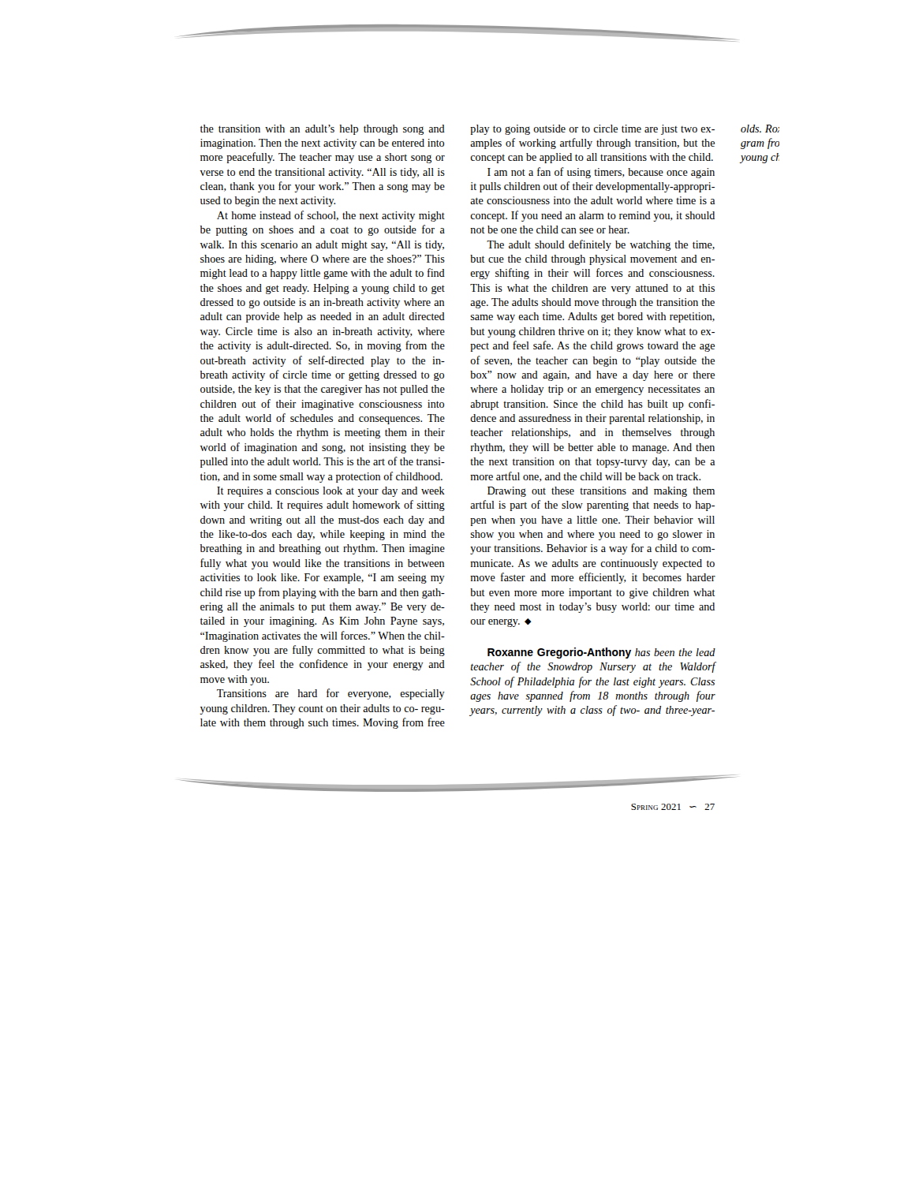the transition with an adult’s help through song and imagination. Then the next activity can be entered into more peacefully. The teacher may use a short song or verse to end the transitional activity. “All is tidy, all is clean, thank you for your work.” Then a song may be used to begin the next activity.
At home instead of school, the next activity might be putting on shoes and a coat to go outside for a walk. In this scenario an adult might say, “All is tidy, shoes are hiding, where O where are the shoes?” This might lead to a happy little game with the adult to find the shoes and get ready. Helping a young child to get dressed to go outside is an in-breath activity where an adult can provide help as needed in an adult directed way. Circle time is also an in-breath activity, where the activity is adult-directed. So, in moving from the out-breath activity of self-directed play to the in-breath activity of circle time or getting dressed to go outside, the key is that the caregiver has not pulled the children out of their imaginative consciousness into the adult world of schedules and consequences. The adult who holds the rhythm is meeting them in their world of imagination and song, not insisting they be pulled into the adult world. This is the art of the transition, and in some small way a protection of childhood.
It requires a conscious look at your day and week with your child. It requires adult homework of sitting down and writing out all the must-dos each day and the like-to-dos each day, while keeping in mind the breathing in and breathing out rhythm. Then imagine fully what you would like the transitions in between activities to look like. For example, “I am seeing my child rise up from playing with the barn and then gathering all the animals to put them away.” Be very detailed in your imagining. As Kim John Payne says, “Imagination activates the will forces.” When the children know you are fully committed to what is being asked, they feel the confidence in your energy and move with you.
Transitions are hard for everyone, especially young children. They count on their adults to co- regulate with them through such times. Moving from free play to going outside or to circle time are just two examples of working artfully through transition, but the concept can be applied to all transitions with the child.
I am not a fan of using timers, because once again it pulls children out of their developmentally-appropriate consciousness into the adult world where time is a concept. If you need an alarm to remind you, it should not be one the child can see or hear.
The adult should definitely be watching the time, but cue the child through physical movement and energy shifting in their will forces and consciousness. This is what the children are very attuned to at this age. The adults should move through the transition the same way each time. Adults get bored with repetition, but young children thrive on it; they know what to expect and feel safe. As the child grows toward the age of seven, the teacher can begin to “play outside the box” now and again, and have a day here or there where a holiday trip or an emergency necessitates an abrupt transition. Since the child has built up confidence and assuredness in their parental relationship, in teacher relationships, and in themselves through rhythm, they will be better able to manage. And then the next transition on that topsy-turvy day, can be a more artful one, and the child will be back on track.
Drawing out these transitions and making them artful is part of the slow parenting that needs to happen when you have a little one. Their behavior will show you when and where you need to go slower in your transitions. Behavior is a way for a child to communicate. As we adults are continuously expected to move faster and more efficiently, it becomes harder but even more more important to give children what they need most in today’s busy world: our time and our energy.◆
Roxanne Gregorio-Anthony has been the lead teacher of the Snowdrop Nursery at the Waldorf School of Philadelphia for the last eight years. Class ages have spanned from 18 months through four years, currently with a class of two- and three-year-olds. Roxanne is a graduate of the Birth-to-Seven program from Sophia’s Hearth. Her special interest is the young child.
Spring 2021 ∽ 27